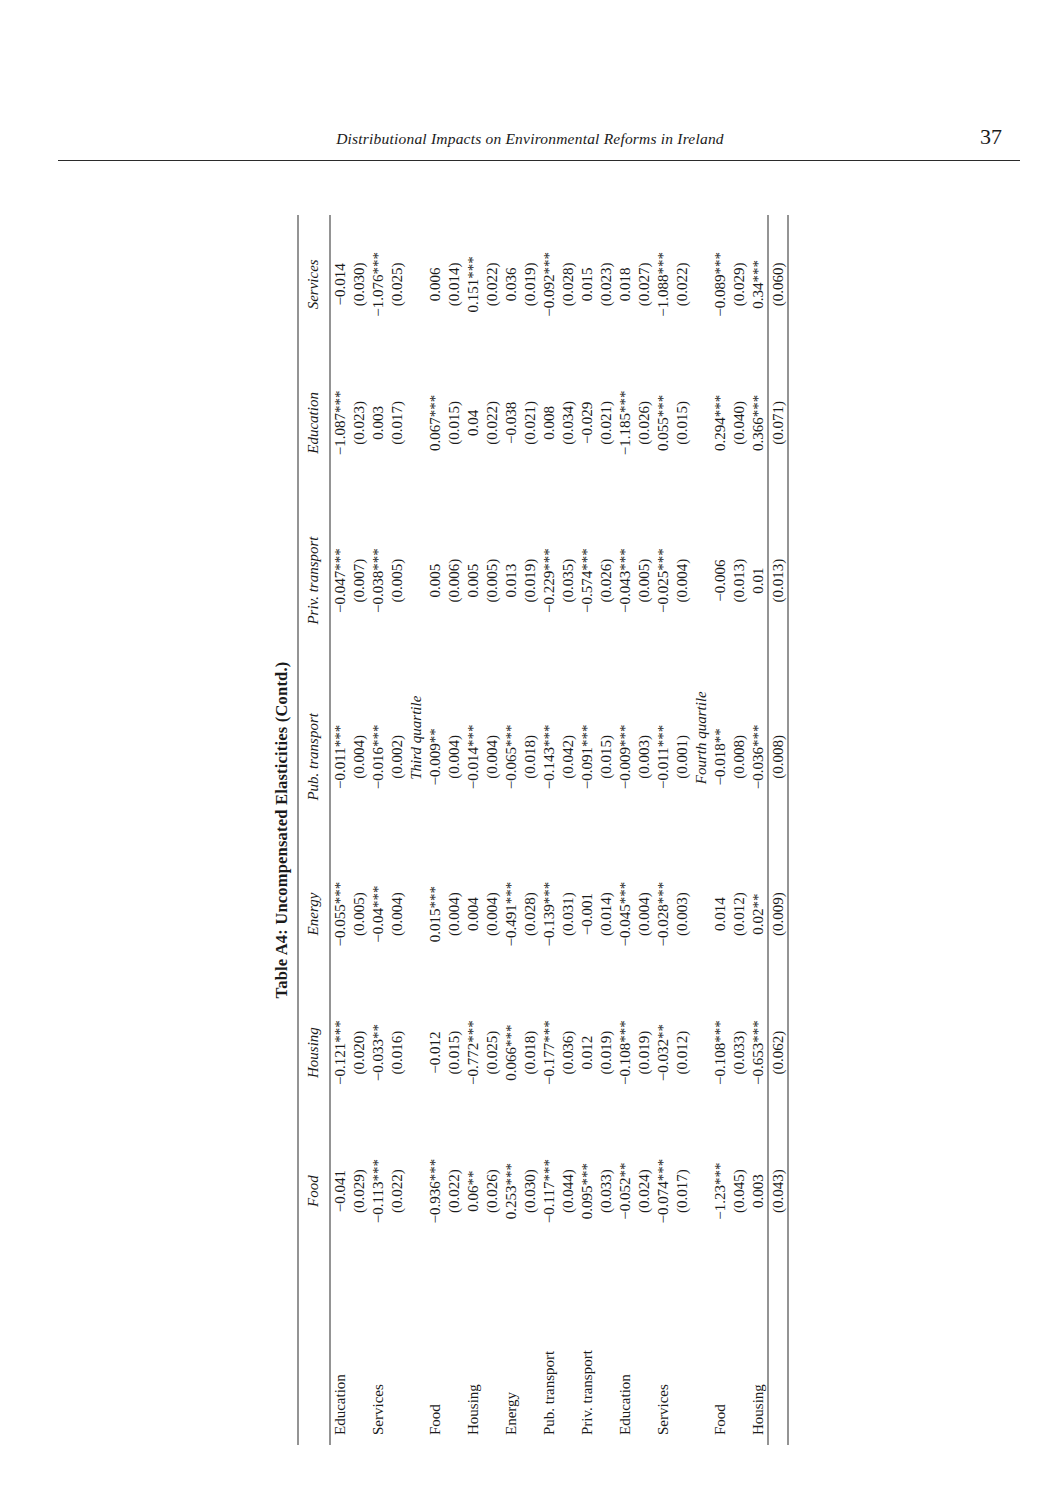Distributional Impacts on Environmental Reforms in Ireland 37
Table A4: Uncompensated Elasticities (Contd.)
| | Food | Housing | Energy | Pub. transport | Priv. transport | Education | Services |
| --- | --- | --- | --- | --- | --- | --- | --- |
| Education | −0.041 | −0.121*** | −0.055*** | −0.011*** | −0.047*** | −1.087*** | −0.014 |
| | (0.029) | (0.020) | (0.005) | (0.004) | (0.007) | (0.023) | (0.030) |
| Services | −0.113*** | −0.033** | −0.04*** | −0.016*** | −0.038*** | 0.003 | −1.076*** |
| | (0.022) | (0.016) | (0.004) | (0.002) | (0.005) | (0.017) | (0.025) |
| | Third quartile |
| Food | −0.936*** | −0.012 | 0.015*** | −0.009** | 0.005 | 0.067*** | 0.006 |
| | (0.022) | (0.015) | (0.004) | (0.004) | (0.006) | (0.015) | (0.014) |
| Housing | 0.06** | −0.772*** | 0.004 | −0.014*** | 0.005 | 0.04 | 0.151*** |
| | (0.026) | (0.025) | (0.004) | (0.004) | (0.005) | (0.022) | (0.022) |
| Energy | 0.253*** | 0.066*** | −0.491*** | −0.065*** | 0.013 | −0.038 | 0.036 |
| | (0.030) | (0.018) | (0.028) | (0.018) | (0.019) | (0.021) | (0.019) |
| Pub. transport | −0.117*** | −0.177*** | −0.139*** | −0.143*** | −0.229*** | 0.008 | −0.092*** |
| | (0.044) | (0.036) | (0.031) | (0.042) | (0.035) | (0.034) | (0.028) |
| Priv. transport | 0.095*** | 0.012 | −0.001 | −0.091*** | −0.574*** | −0.029 | 0.015 |
| | (0.033) | (0.019) | (0.014) | (0.015) | (0.026) | (0.021) | (0.023) |
| Education | −0.052** | −0.108*** | −0.045*** | −0.009*** | −0.043*** | −1.185*** | 0.018 |
| | (0.024) | (0.019) | (0.004) | (0.003) | (0.005) | (0.026) | (0.027) |
| Services | −0.074*** | −0.032** | −0.028*** | −0.011*** | −0.025*** | 0.055*** | −1.088*** |
| | (0.017) | (0.012) | (0.003) | (0.001) | (0.004) | (0.015) | (0.022) |
| | Fourth quartile |
| Food | −1.23*** | −0.108*** | 0.014 | −0.018** | −0.006 | 0.294*** | −0.089*** |
| | (0.045) | (0.033) | (0.012) | (0.008) | (0.013) | (0.040) | (0.029) |
| Housing | 0.003 | −0.653*** | 0.02** | −0.036*** | 0.01 | 0.366*** | 0.34*** |
| | (0.043) | (0.062) | (0.009) | (0.008) | (0.013) | (0.071) | (0.060) |